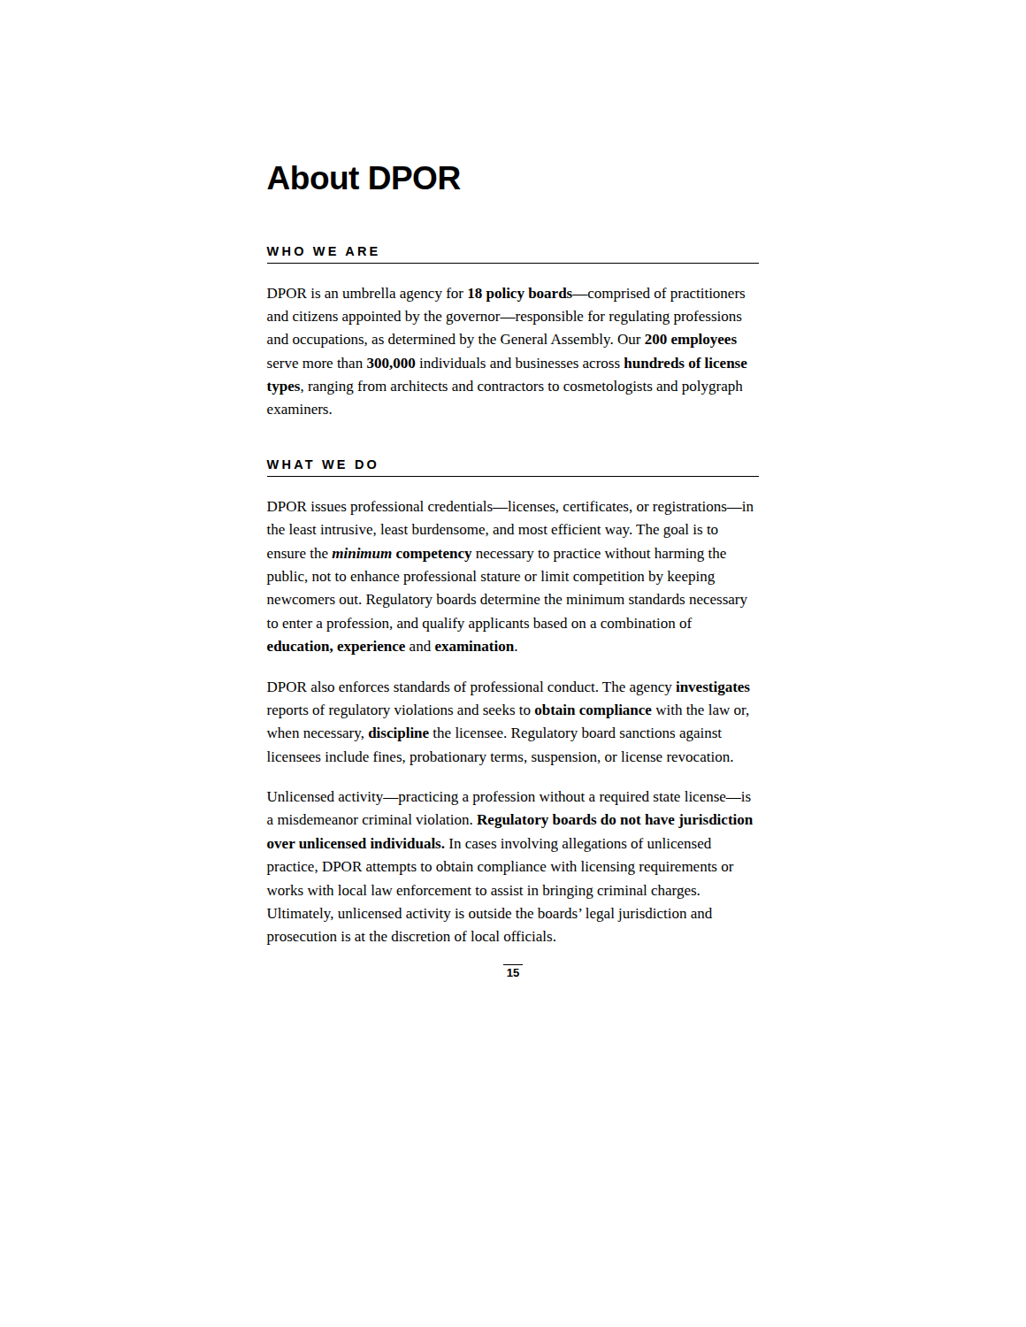About DPOR
Who We Are
DPOR is an umbrella agency for 18 policy boards—comprised of practitioners and citizens appointed by the governor—responsible for regulating professions and occupations, as determined by the General Assembly. Our 200 employees serve more than 300,000 individuals and businesses across hundreds of license types, ranging from architects and contractors to cosmetologists and polygraph examiners.
What We Do
DPOR issues professional credentials—licenses, certificates, or registrations—in the least intrusive, least burdensome, and most efficient way. The goal is to ensure the minimum competency necessary to practice without harming the public, not to enhance professional stature or limit competition by keeping newcomers out. Regulatory boards determine the minimum standards necessary to enter a profession, and qualify applicants based on a combination of education, experience and examination.
DPOR also enforces standards of professional conduct. The agency investigates reports of regulatory violations and seeks to obtain compliance with the law or, when necessary, discipline the licensee. Regulatory board sanctions against licensees include fines, probationary terms, suspension, or license revocation.
Unlicensed activity—practicing a profession without a required state license—is a misdemeanor criminal violation. Regulatory boards do not have jurisdiction over unlicensed individuals. In cases involving allegations of unlicensed practice, DPOR attempts to obtain compliance with licensing requirements or works with local law enforcement to assist in bringing criminal charges. Ultimately, unlicensed activity is outside the boards’ legal jurisdiction and prosecution is at the discretion of local officials.
15